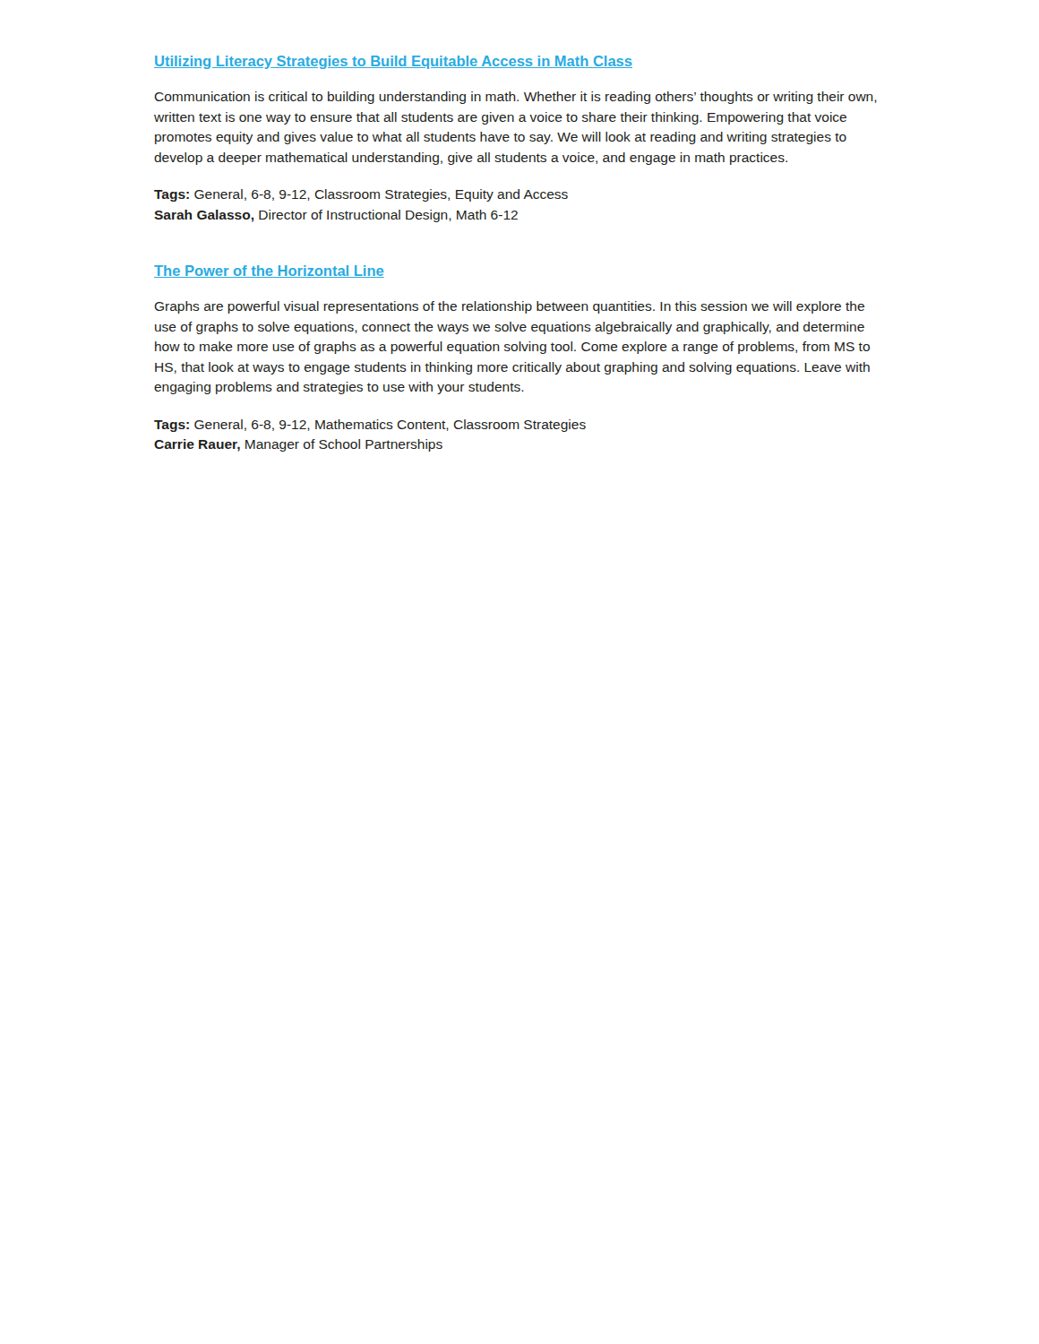Utilizing Literacy Strategies to Build Equitable Access in Math Class
Communication is critical to building understanding in math. Whether it is reading others’ thoughts or writing their own, written text is one way to ensure that all students are given a voice to share their thinking. Empowering that voice promotes equity and gives value to what all students have to say. We will look at reading and writing strategies to develop a deeper mathematical understanding, give all students a voice, and engage in math practices.
Tags: General, 6-8, 9-12, Classroom Strategies, Equity and Access Sarah Galasso, Director of Instructional Design, Math 6-12
The Power of the Horizontal Line
Graphs are powerful visual representations of the relationship between quantities. In this session we will explore the use of graphs to solve equations, connect the ways we solve equations algebraically and graphically, and determine how to make more use of graphs as a powerful equation solving tool. Come explore a range of problems, from MS to HS, that look at ways to engage students in thinking more critically about graphing and solving equations. Leave with engaging problems and strategies to use with your students.
Tags: General, 6-8, 9-12, Mathematics Content, Classroom Strategies Carrie Rauer, Manager of School Partnerships